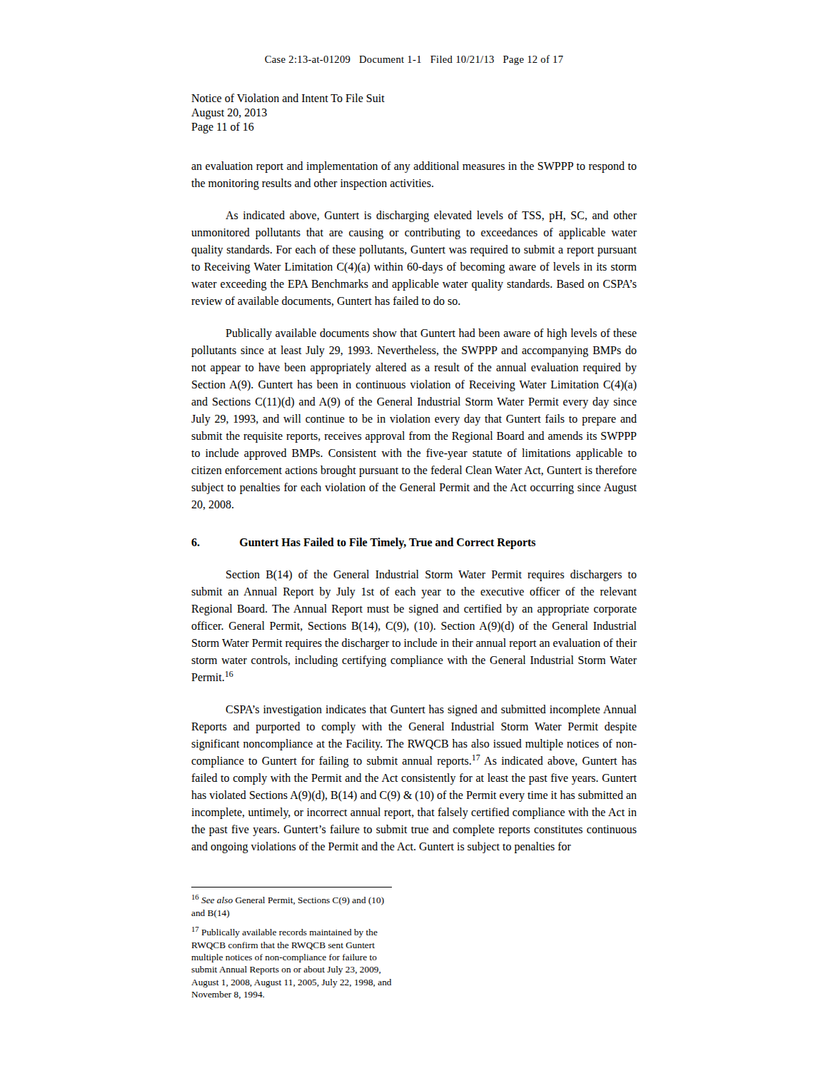Case 2:13-at-01209 Document 1-1 Filed 10/21/13 Page 12 of 17
Notice of Violation and Intent To File Suit
August 20, 2013
Page 11 of 16
an evaluation report and implementation of any additional measures in the SWPPP to respond to the monitoring results and other inspection activities.
As indicated above, Guntert is discharging elevated levels of TSS, pH, SC, and other unmonitored pollutants that are causing or contributing to exceedances of applicable water quality standards. For each of these pollutants, Guntert was required to submit a report pursuant to Receiving Water Limitation C(4)(a) within 60-days of becoming aware of levels in its storm water exceeding the EPA Benchmarks and applicable water quality standards. Based on CSPA’s review of available documents, Guntert has failed to do so.
Publically available documents show that Guntert had been aware of high levels of these pollutants since at least July 29, 1993. Nevertheless, the SWPPP and accompanying BMPs do not appear to have been appropriately altered as a result of the annual evaluation required by Section A(9). Guntert has been in continuous violation of Receiving Water Limitation C(4)(a) and Sections C(11)(d) and A(9) of the General Industrial Storm Water Permit every day since July 29, 1993, and will continue to be in violation every day that Guntert fails to prepare and submit the requisite reports, receives approval from the Regional Board and amends its SWPPP to include approved BMPs. Consistent with the five-year statute of limitations applicable to citizen enforcement actions brought pursuant to the federal Clean Water Act, Guntert is therefore subject to penalties for each violation of the General Permit and the Act occurring since August 20, 2008.
6. Guntert Has Failed to File Timely, True and Correct Reports
Section B(14) of the General Industrial Storm Water Permit requires dischargers to submit an Annual Report by July 1st of each year to the executive officer of the relevant Regional Board. The Annual Report must be signed and certified by an appropriate corporate officer. General Permit, Sections B(14), C(9), (10). Section A(9)(d) of the General Industrial Storm Water Permit requires the discharger to include in their annual report an evaluation of their storm water controls, including certifying compliance with the General Industrial Storm Water Permit.16
CSPA’s investigation indicates that Guntert has signed and submitted incomplete Annual Reports and purported to comply with the General Industrial Storm Water Permit despite significant noncompliance at the Facility. The RWQCB has also issued multiple notices of non-compliance to Guntert for failing to submit annual reports.17 As indicated above, Guntert has failed to comply with the Permit and the Act consistently for at least the past five years. Guntert has violated Sections A(9)(d), B(14) and C(9) & (10) of the Permit every time it has submitted an incomplete, untimely, or incorrect annual report, that falsely certified compliance with the Act in the past five years. Guntert’s failure to submit true and complete reports constitutes continuous and ongoing violations of the Permit and the Act. Guntert is subject to penalties for
16 See also General Permit, Sections C(9) and (10) and B(14)
17 Publically available records maintained by the RWQCB confirm that the RWQCB sent Guntert multiple notices of non-compliance for failure to submit Annual Reports on or about July 23, 2009, August 1, 2008, August 11, 2005, July 22, 1998, and November 8, 1994.